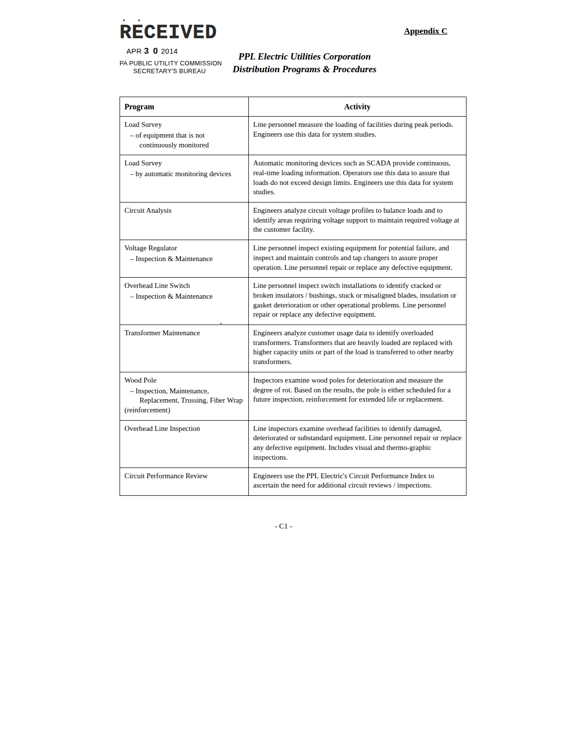RECEIVED
APR 3 0 2014
PA PUBLIC UTILITY COMMISSION
SECRETARY'S BUREAU
Appendix C
PPL Electric Utilities Corporation
Distribution Programs & Procedures
| Program | Activity |
| --- | --- |
| Load Survey – of equipment that is not continuously monitored | Line personnel measure the loading of facilities during peak periods. Engineers use this data for system studies. |
| Load Survey – by automatic monitoring devices | Automatic monitoring devices such as SCADA provide continuous, real-time loading information. Operators use this data to assure that loads do not exceed design limits. Engineers use this data for system studies. |
| Circuit Analysis | Engineers analyze circuit voltage profiles to balance loads and to identify areas requiring voltage support to maintain required voltage at the customer facility. |
| Voltage Regulator – Inspection & Maintenance | Line personnel inspect existing equipment for potential failure, and inspect and maintain controls and tap changers to assure proper operation. Line personnel repair or replace any defective equipment. |
| Overhead Line Switch – Inspection & Maintenance | Line personnel inspect switch installations to identify cracked or broken insulators / bushings, stuck or misaligned blades, insulation or gasket deterioration or other operational problems. Line personnel repair or replace any defective equipment. |
| Transformer Maintenance | Engineers analyze customer usage data to identify overloaded transformers. Transformers that are heavily loaded are replaced with higher capacity units or part of the load is transferred to other nearby transformers. |
| Wood Pole – Inspection, Maintenance, Replacement, Trussing, Fiber Wrap (reinforcement) | Inspectors examine wood poles for deterioration and measure the degree of rot. Based on the results, the pole is either scheduled for a future inspection, reinforcement for extended life or replacement. |
| Overhead Line Inspection | Line inspectors examine overhead facilities to identify damaged, deteriorated or substandard equipment. Line personnel repair or replace any defective equipment. Includes visual and thermo-graphic inspections. |
| Circuit Performance Review | Engineers use the PPL Electric's Circuit Performance Index to ascertain the need for additional circuit reviews / inspections. |
- C1 -